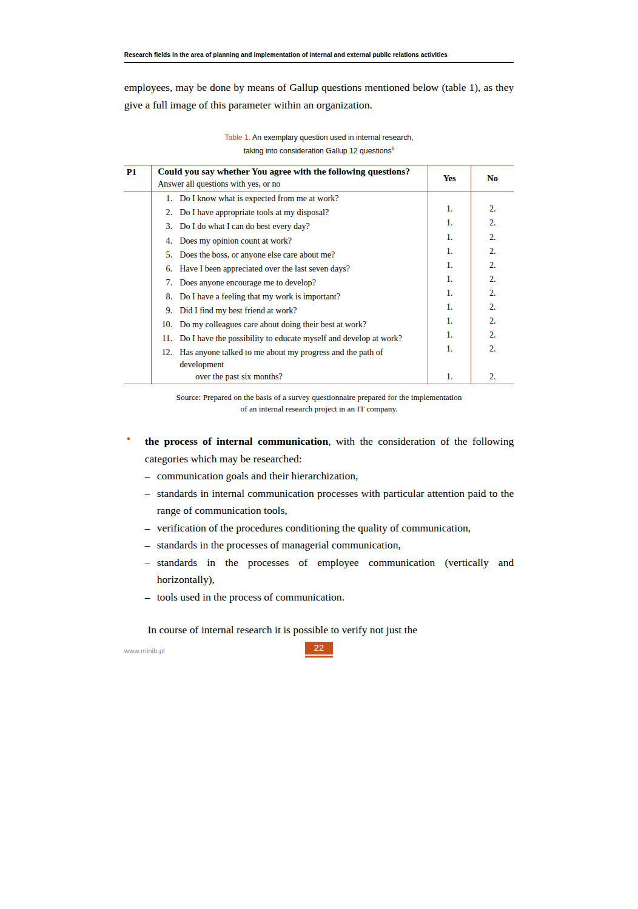Research fields in the area of planning and implementation of internal and external public relations activities
employees, may be done by means of Gallup questions mentioned below (table 1), as they give a full image of this parameter within an organization.
Table 1. An exemplary question used in internal research,
taking into consideration Gallup 12 questions6
| P1 | Could you say whether You agree with the following questions? Answer all questions with yes, or no | Yes | No |
| | / 1. / Do I know what is expected from me at work? / / 2. / Do I have appropriate tools at my disposal? / / 3. / Do I do what I can do best every day? / / 4. / Does my opinion count at work? / / 5. / Does the boss, or anyone else care about me? / / 6. / Have I been appreciated over the last seven days? / / 7. / Does anyone encourage me to develop? / / 8. / Do I have a feeling that my work is important? / / 9. / Did I find my best friend at work? / / 10. / Do my colleagues care about doing their best at work? / / 11. / Do I have the possibility to educate myself and develop at work? / / 12. / Has anyone talked to me about my progress and the path of development over the past six months? / | / 1. / / 1. / / 1. / / 1. / / 1. / / 1. / / 1. / / 1. / / 1. / / 1. / / 1. / / 1. / | / 2. / / 2. / / 2. / / 2. / / 2. / / 2. / / 2. / / 2. / / 2. / / 2. / / 2. / / 2. / |
Source: Prepared on the basis of a survey questionnaire prepared for the implementation
of an internal research project in an IT company.
the process of internal communication, with the consideration of the following categories which may be researched:
communication goals and their hierarchization,
standards in internal communication processes with particular attention paid to the range of communication tools,
verification of the procedures conditioning the quality of communication,
standards in the processes of managerial communication,
standards in the processes of employee communication (vertically and horizontally),
tools used in the process of communication.
In course of internal research it is possible to verify not just the
www.minib.pl 22